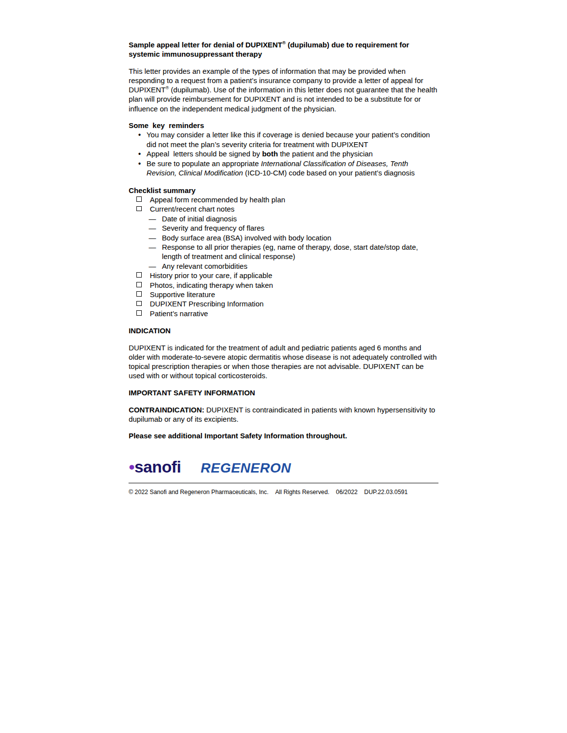Sample appeal letter for denial of DUPIXENT® (dupilumab) due to requirement for systemic immunosuppressant therapy
This letter provides an example of the types of information that may be provided when responding to a request from a patient’s insurance company to provide a letter of appeal for DUPIXENT® (dupilumab). Use of the information in this letter does not guarantee that the health plan will provide reimbursement for DUPIXENT and is not intended to be a substitute for or influence on the independent medical judgment of the physician.
Some key reminders
You may consider a letter like this if coverage is denied because your patient’s condition did not meet the plan’s severity criteria for treatment with DUPIXENT
Appeal letters should be signed by both the patient and the physician
Be sure to populate an appropriate International Classification of Diseases, Tenth Revision, Clinical Modification (ICD-10-CM) code based on your patient’s diagnosis
Checklist summary
Appeal form recommended by health plan
Current/recent chart notes
Date of initial diagnosis
Severity and frequency of flares
Body surface area (BSA) involved with body location
Response to all prior therapies (eg, name of therapy, dose, start date/stop date, length of treatment and clinical response)
Any relevant comorbidities
History prior to your care, if applicable
Photos, indicating therapy when taken
Supportive literature
DUPIXENT Prescribing Information
Patient’s narrative
INDICATION
DUPIXENT is indicated for the treatment of adult and pediatric patients aged 6 months and older with moderate-to-severe atopic dermatitis whose disease is not adequately controlled with topical prescription therapies or when those therapies are not advisable. DUPIXENT can be used with or without topical corticosteroids.
IMPORTANT SAFETY INFORMATION
CONTRAINDICATION: DUPIXENT is contraindicated in patients with known hypersensitivity to dupilumab or any of its excipients.
Please see additional Important Safety Information throughout.
•sanofi
REGENERON
© 2022 Sanofi and Regeneron Pharmaceuticals, Inc. All Rights Reserved. 06/2022 DUP.22.03.0591